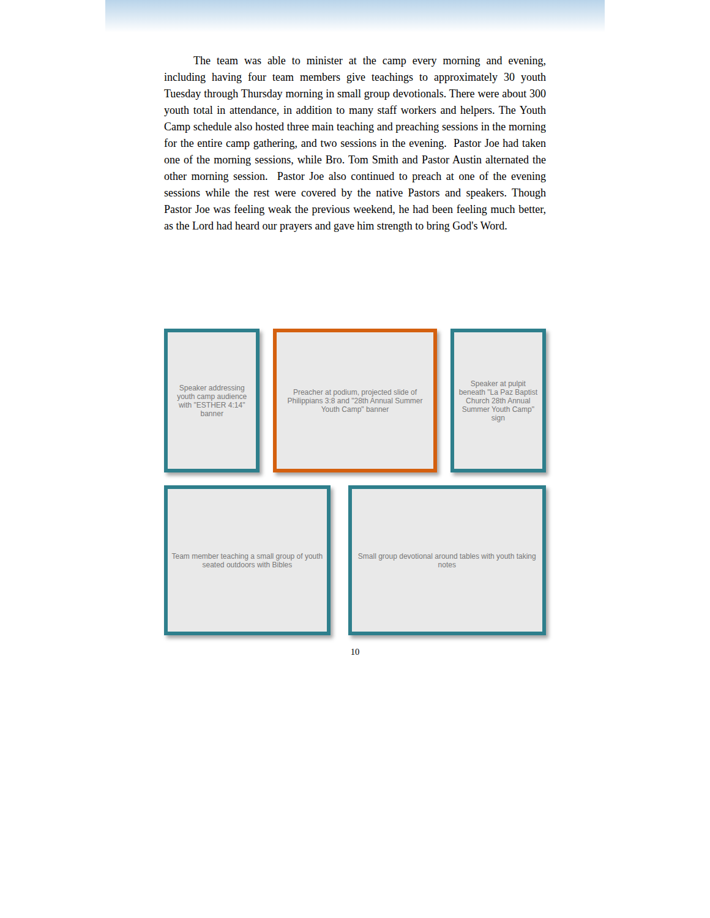The team was able to minister at the camp every morning and evening, including having four team members give teachings to approximately 30 youth Tuesday through Thursday morning in small group devotionals. There were about 300 youth total in attendance, in addition to many staff workers and helpers. The Youth Camp schedule also hosted three main teaching and preaching sessions in the morning for the entire camp gathering, and two sessions in the evening. Pastor Joe had taken one of the morning sessions, while Bro. Tom Smith and Pastor Austin alternated the other morning session. Pastor Joe also continued to preach at one of the evening sessions while the rest were covered by the native Pastors and speakers. Though Pastor Joe was feeling weak the previous weekend, he had been feeling much better, as the Lord had heard our prayers and gave him strength to bring God's Word.
Speaker addressing youth camp audience with "ESTHER 4:14" banner
Preacher at podium, projected slide of Philippians 3:8 and "28th Annual Summer Youth Camp" banner
Speaker at pulpit beneath "La Paz Baptist Church 28th Annual Summer Youth Camp" sign
Team member teaching a small group of youth seated outdoors with Bibles
Small group devotional around tables with youth taking notes
10